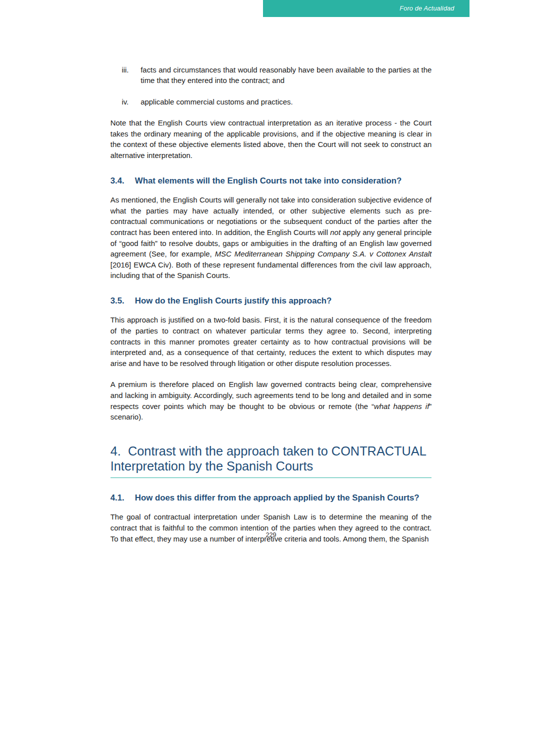Foro de Actualidad
iii. facts and circumstances that would reasonably have been available to the parties at the time that they entered into the contract; and
iv. applicable commercial customs and practices.
Note that the English Courts view contractual interpretation as an iterative process - the Court takes the ordinary meaning of the applicable provisions, and if the objective meaning is clear in the context of these objective elements listed above, then the Court will not seek to construct an alternative interpretation.
3.4. What elements will the English Courts not take into consideration?
As mentioned, the English Courts will generally not take into consideration subjective evidence of what the parties may have actually intended, or other subjective elements such as pre-contractual communications or negotiations or the subsequent conduct of the parties after the contract has been entered into. In addition, the English Courts will not apply any general principle of “good faith” to resolve doubts, gaps or ambiguities in the drafting of an English law governed agreement (See, for example, MSC Mediterranean Shipping Company S.A. v Cottonex Anstalt [2016] EWCA Civ). Both of these represent fundamental differences from the civil law approach, including that of the Spanish Courts.
3.5. How do the English Courts justify this approach?
This approach is justified on a two-fold basis. First, it is the natural consequence of the freedom of the parties to contract on whatever particular terms they agree to. Second, interpreting contracts in this manner promotes greater certainty as to how contractual provisions will be interpreted and, as a consequence of that certainty, reduces the extent to which disputes may arise and have to be resolved through litigation or other dispute resolution processes.
A premium is therefore placed on English law governed contracts being clear, comprehensive and lacking in ambiguity. Accordingly, such agreements tend to be long and detailed and in some respects cover points which may be thought to be obvious or remote (the “what happens if” scenario).
4. Contrast with the approach taken to Contractual Interpretation by the Spanish Courts
4.1. How does this differ from the approach applied by the Spanish Courts?
The goal of contractual interpretation under Spanish Law is to determine the meaning of the contract that is faithful to the common intention of the parties when they agreed to the contract. To that effect, they may use a number of interpretive criteria and tools. Among them, the Spanish
229